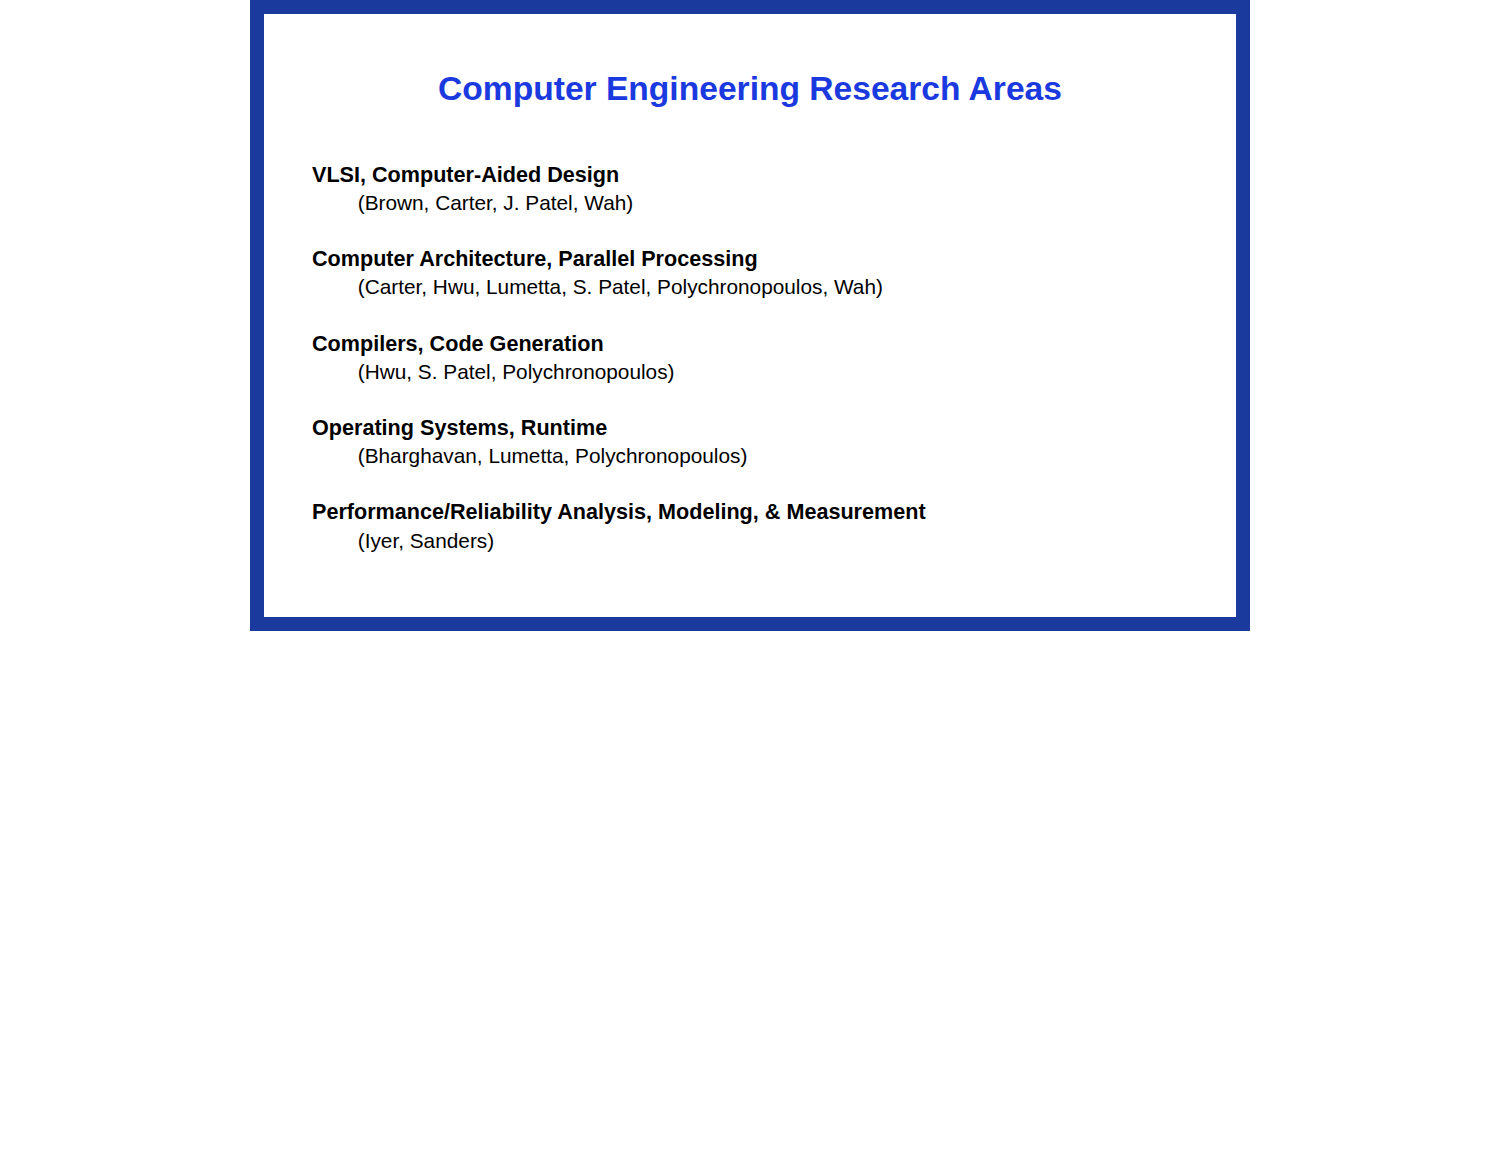Computer Engineering Research Areas
VLSI, Computer-Aided Design
(Brown, Carter, J. Patel, Wah)
Computer Architecture, Parallel Processing
(Carter, Hwu, Lumetta, S. Patel, Polychronopoulos, Wah)
Compilers, Code Generation
(Hwu, S. Patel, Polychronopoulos)
Operating Systems, Runtime
(Bharghavan, Lumetta, Polychronopoulos)
Performance/Reliability Analysis, Modeling, & Measurement
(Iyer, Sanders)